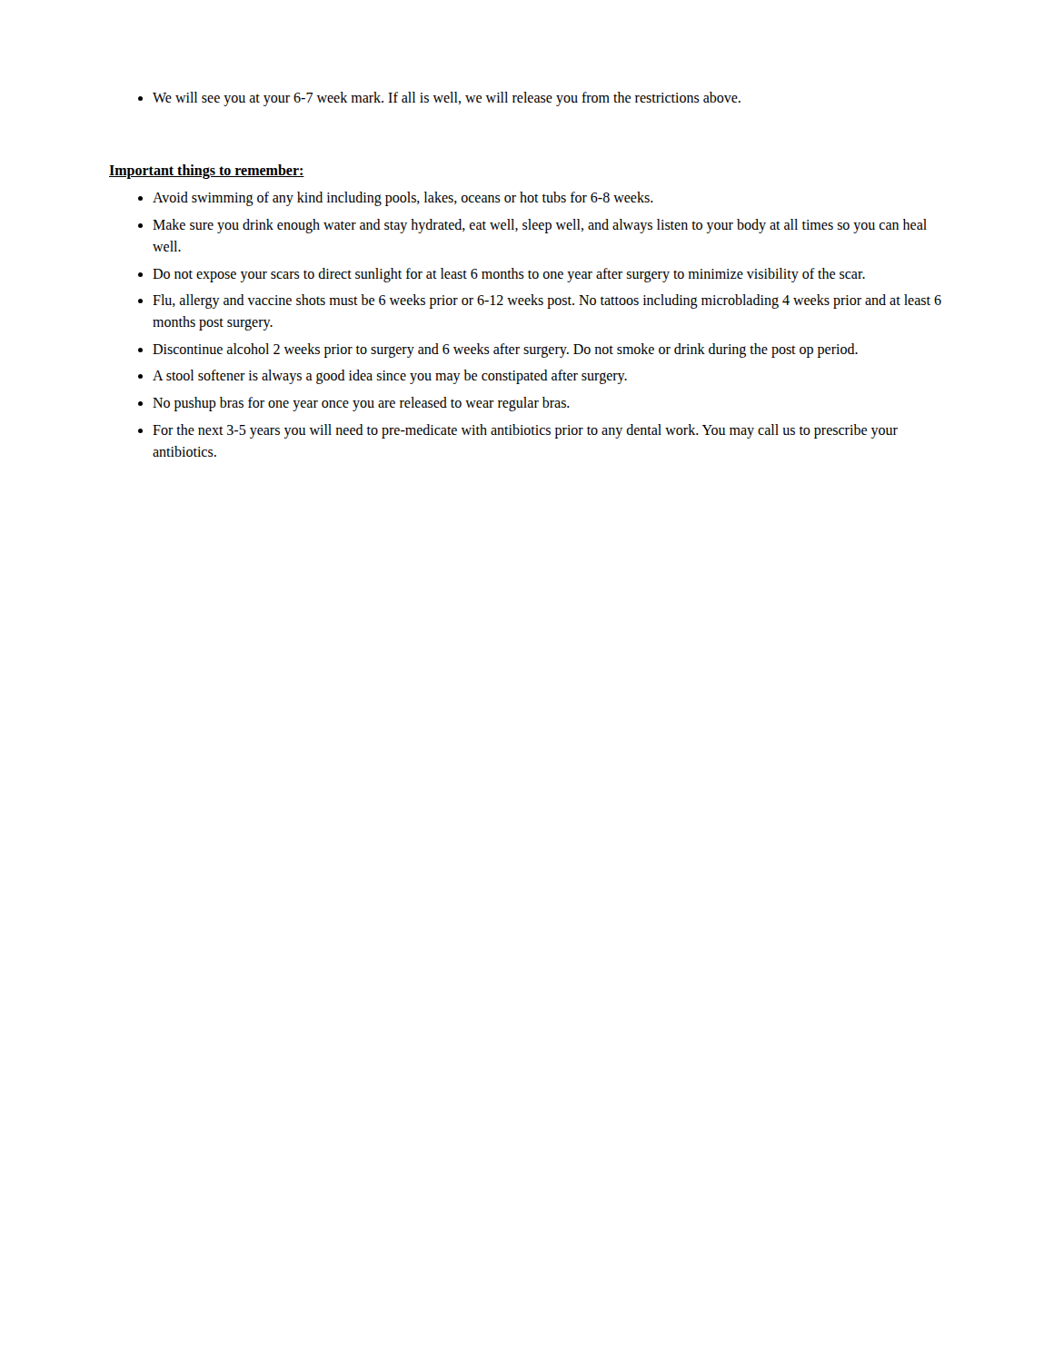We will see you at your 6-7 week mark. If all is well, we will release you from the restrictions above.
Important things to remember:
Avoid swimming of any kind including pools, lakes, oceans or hot tubs for 6-8 weeks.
Make sure you drink enough water and stay hydrated, eat well, sleep well, and always listen to your body at all times so you can heal well.
Do not expose your scars to direct sunlight for at least 6 months to one year after surgery to minimize visibility of the scar.
Flu, allergy and vaccine shots must be 6 weeks prior or 6-12 weeks post. No tattoos including microblading 4 weeks prior and at least 6 months post surgery.
Discontinue alcohol 2 weeks prior to surgery and 6 weeks after surgery. Do not smoke or drink during the post op period.
A stool softener is always a good idea since you may be constipated after surgery.
No pushup bras for one year once you are released to wear regular bras.
For the next 3-5 years you will need to pre-medicate with antibiotics prior to any dental work. You may call us to prescribe your antibiotics.